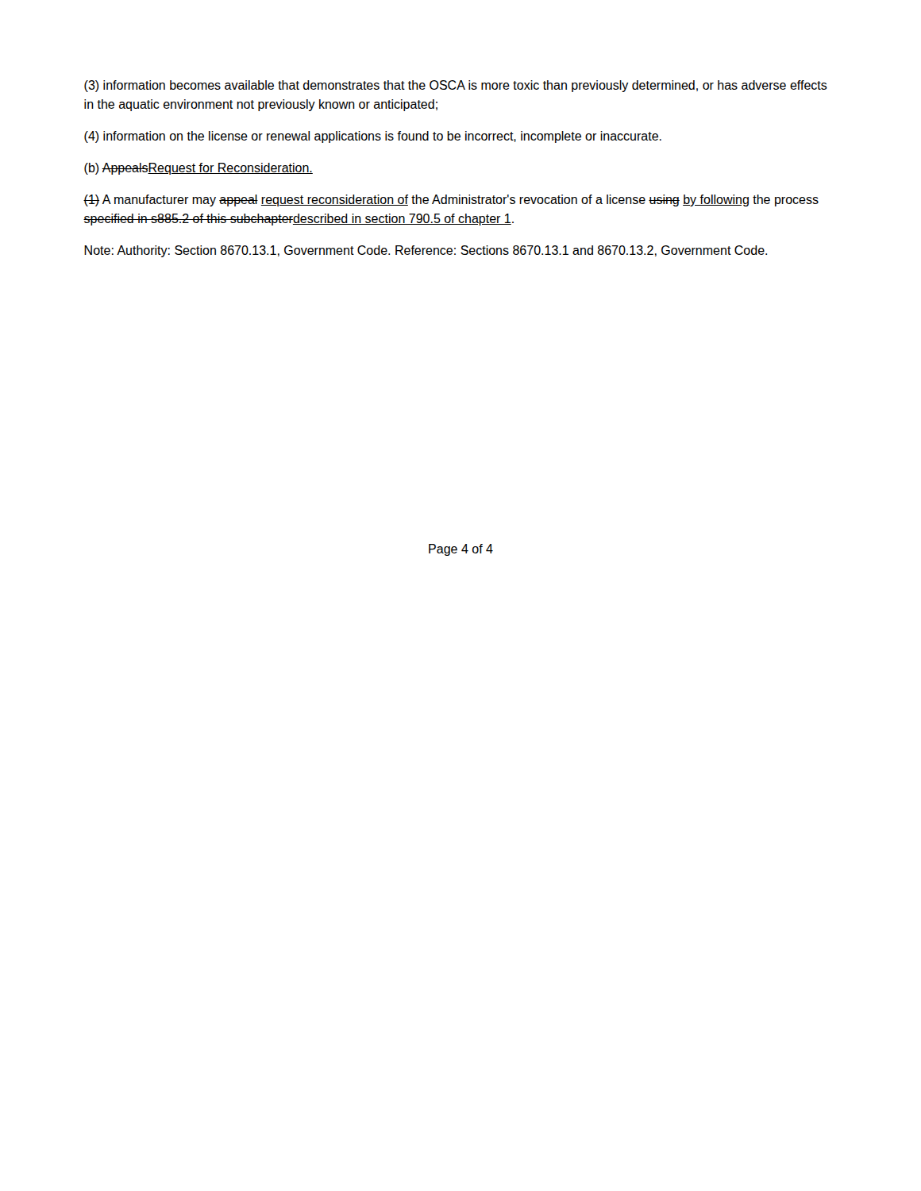(3) information becomes available that demonstrates that the OSCA is more toxic than previously determined, or has adverse effects in the aquatic environment not previously known or anticipated;
(4) information on the license or renewal applications is found to be incorrect, incomplete or inaccurate.
(b) Appeals Request for Reconsideration.
(1) A manufacturer may appeal request reconsideration of the Administrator's revocation of a license using by following the process specified in s885.2 of this subchapter described in section 790.5 of chapter 1.
Note: Authority: Section 8670.13.1, Government Code. Reference: Sections 8670.13.1 and 8670.13.2, Government Code.
Page 4 of 4